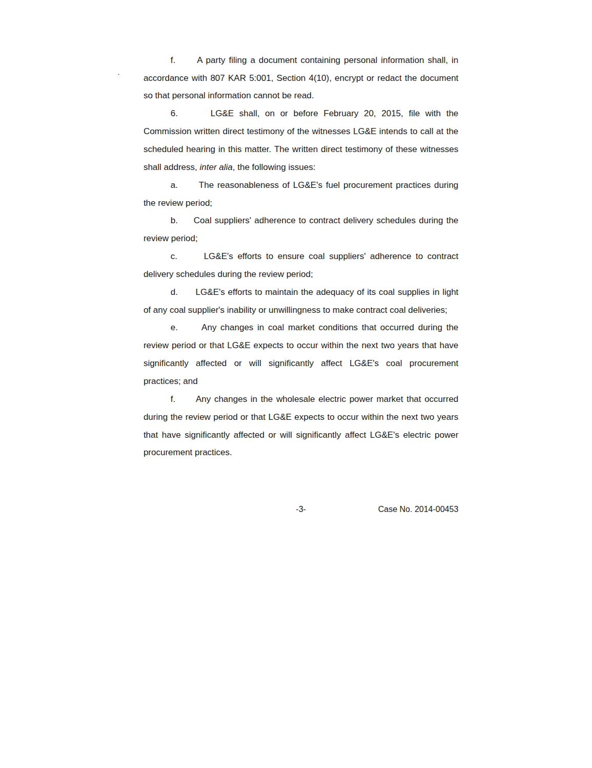·
f. A party filing a document containing personal information shall, in accordance with 807 KAR 5:001, Section 4(10), encrypt or redact the document so that personal information cannot be read.
6. LG&E shall, on or before February 20, 2015, file with the Commission written direct testimony of the witnesses LG&E intends to call at the scheduled hearing in this matter. The written direct testimony of these witnesses shall address, inter alia, the following issues:
a. The reasonableness of LG&E's fuel procurement practices during the review period;
b. Coal suppliers' adherence to contract delivery schedules during the review period;
c. LG&E's efforts to ensure coal suppliers' adherence to contract delivery schedules during the review period;
d. LG&E's efforts to maintain the adequacy of its coal supplies in light of any coal supplier's inability or unwillingness to make contract coal deliveries;
e. Any changes in coal market conditions that occurred during the review period or that LG&E expects to occur within the next two years that have significantly affected or will significantly affect LG&E's coal procurement practices; and
f. Any changes in the wholesale electric power market that occurred during the review period or that LG&E expects to occur within the next two years that have significantly affected or will significantly affect LG&E's electric power procurement practices.
-3-
Case No. 2014-00453